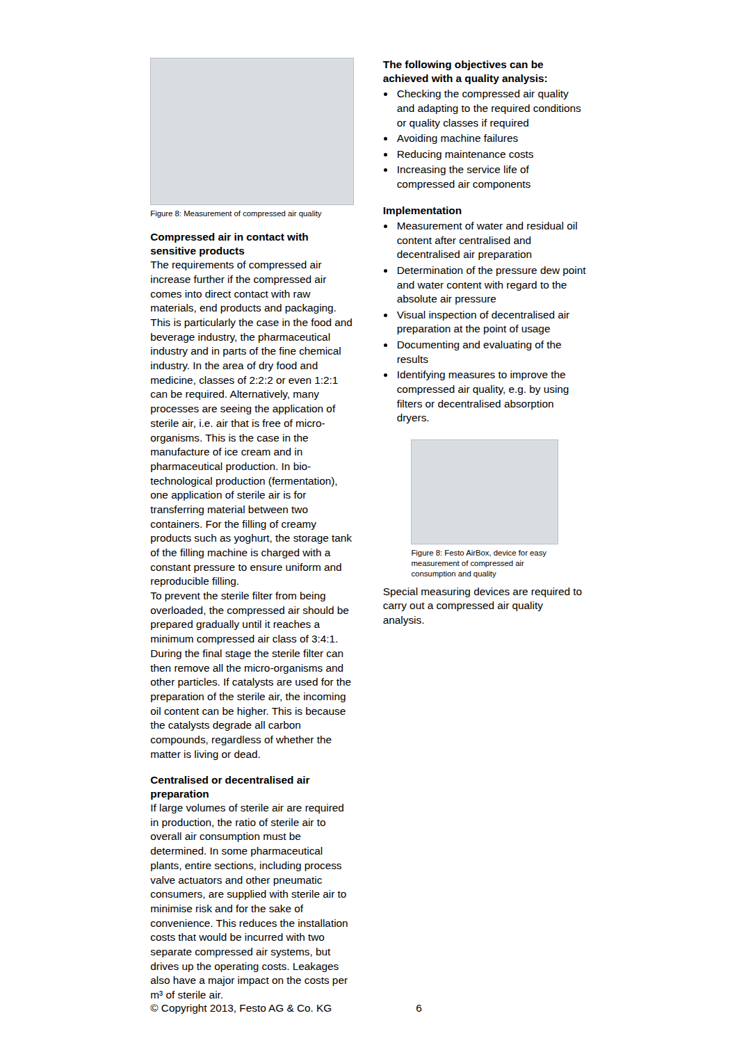Figure 8: Measurement of compressed air quality
Compressed air in contact with sensitive products
The requirements of compressed air increase further if the compressed air comes into direct contact with raw materials, end products and packaging. This is particularly the case in the food and beverage industry, the pharmaceutical industry and in parts of the fine chemical industry. In the area of dry food and medicine, classes of 2:2:2 or even 1:2:1 can be required. Alternatively, many processes are seeing the application of sterile air, i.e. air that is free of micro-organisms. This is the case in the manufacture of ice cream and in pharmaceutical production. In bio-technological production (fermentation), one application of sterile air is for transferring material between two containers. For the filling of creamy products such as yoghurt, the storage tank of the filling machine is charged with a constant pressure to ensure uniform and reproducible filling.
To prevent the sterile filter from being overloaded, the compressed air should be prepared gradually until it reaches a minimum compressed air class of 3:4:1. During the final stage the sterile filter can then remove all the micro-organisms and other particles. If catalysts are used for the preparation of the sterile air, the incoming oil content can be higher. This is because the catalysts degrade all carbon compounds, regardless of whether the matter is living or dead.
Centralised or decentralised air preparation
If large volumes of sterile air are required in production, the ratio of sterile air to overall air consumption must be determined. In some pharmaceutical plants, entire sections, including process valve actuators and other pneumatic consumers, are supplied with sterile air to minimise risk and for the sake of convenience. This reduces the installation costs that would be incurred with two separate compressed air systems, but drives up the operating costs. Leakages also have a major impact on the costs per m³ of sterile air.
The following objectives can be achieved with a quality analysis:
Checking the compressed air quality and adapting to the required conditions or quality classes if required
Avoiding machine failures
Reducing maintenance costs
Increasing the service life of compressed air components
Implementation
Measurement of water and residual oil content after centralised and decentralised air preparation
Determination of the pressure dew point and water content with regard to the absolute air pressure
Visual inspection of decentralised air preparation at the point of usage
Documenting and evaluating of the results
Identifying measures to improve the compressed air quality, e.g. by using filters or decentralised absorption dryers.
Figure 8: Festo AirBox, device for easy measurement of compressed air consumption and quality
Special measuring devices are required to carry out a compressed air quality analysis.
© Copyright 2013, Festo AG & Co. KG 6